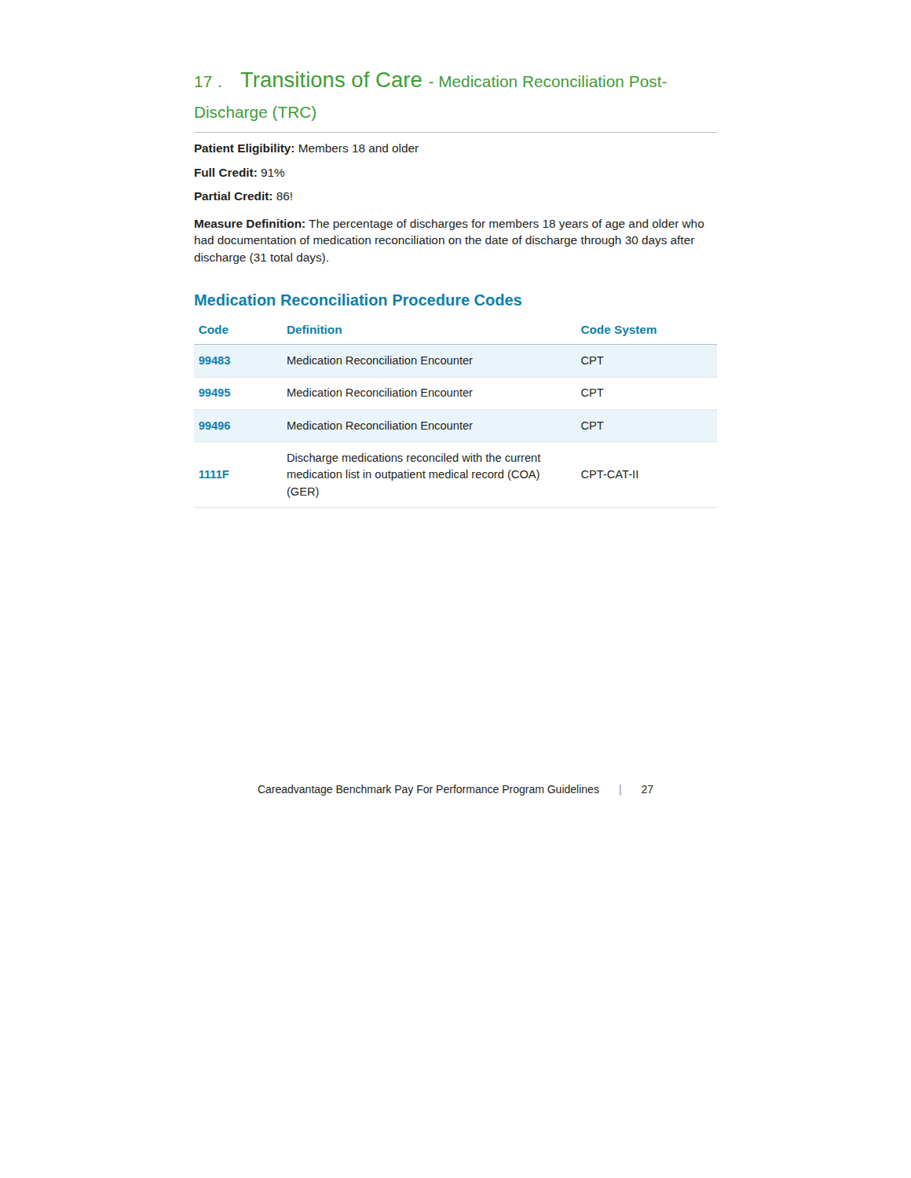17 . Transitions of Care - Medication Reconciliation Post-Discharge (TRC)
Patient Eligibility: Members 18 and older
Full Credit: 91%
Partial Credit: 86!
Measure Definition: The percentage of discharges for members 18 years of age and older who had documentation of medication reconciliation on the date of discharge through 30 days after discharge (31 total days).
Medication Reconciliation Procedure Codes
| Code | Definition | Code System |
| --- | --- | --- |
| 99483 | Medication Reconciliation Encounter | CPT |
| 99495 | Medication Reconciliation Encounter | CPT |
| 99496 | Medication Reconciliation Encounter | CPT |
| 1111F | Discharge medications reconciled with the current medication list in outpatient medical record (COA) (GER) | CPT-CAT-II |
Careadvantage Benchmark Pay For Performance Program Guidelines | 27